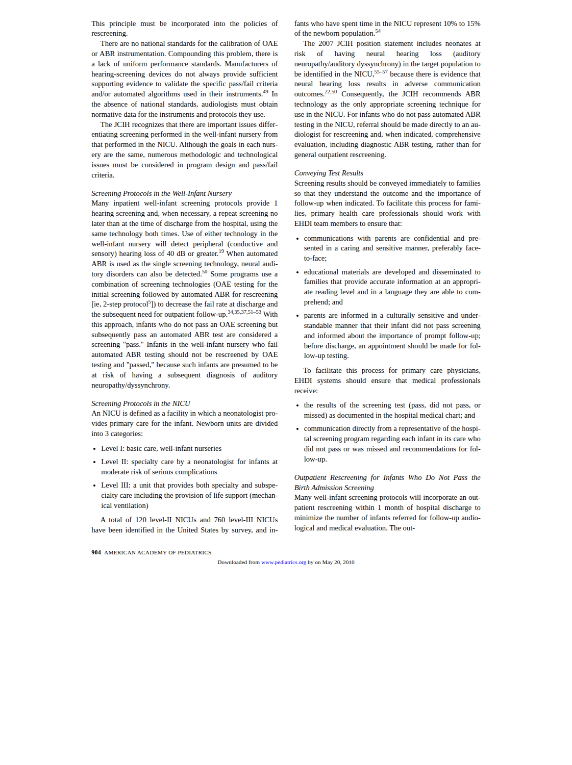This principle must be incorporated into the policies of rescreening.
There are no national standards for the calibration of OAE or ABR instrumentation. Compounding this problem, there is a lack of uniform performance standards. Manufacturers of hearing-screening devices do not always provide sufficient supporting evidence to validate the specific pass/fail criteria and/or automated algorithms used in their instruments.49 In the absence of national standards, audiologists must obtain normative data for the instruments and protocols they use.
The JCIH recognizes that there are important issues differentiating screening performed in the well-infant nursery from that performed in the NICU. Although the goals in each nursery are the same, numerous methodologic and technological issues must be considered in program design and pass/fail criteria.
Screening Protocols in the Well-Infant Nursery
Many inpatient well-infant screening protocols provide 1 hearing screening and, when necessary, a repeat screening no later than at the time of discharge from the hospital, using the same technology both times. Use of either technology in the well-infant nursery will detect peripheral (conductive and sensory) hearing loss of 40 dB or greater.19 When automated ABR is used as the single screening technology, neural auditory disorders can also be detected.50 Some programs use a combination of screening technologies (OAE testing for the initial screening followed by automated ABR for rescreening [ie, 2-step protocol5]) to decrease the fail rate at discharge and the subsequent need for outpatient follow-up.34,35,37,51–53 With this approach, infants who do not pass an OAE screening but subsequently pass an automated ABR test are considered a screening "pass." Infants in the well-infant nursery who fail automated ABR testing should not be rescreened by OAE testing and "passed," because such infants are presumed to be at risk of having a subsequent diagnosis of auditory neuropathy/dyssynchrony.
Screening Protocols in the NICU
An NICU is defined as a facility in which a neonatologist provides primary care for the infant. Newborn units are divided into 3 categories:
Level I: basic care, well-infant nurseries
Level II: specialty care by a neonatologist for infants at moderate risk of serious complications
Level III: a unit that provides both specialty and subspecialty care including the provision of life support (mechanical ventilation)
A total of 120 level-II NICUs and 760 level-III NICUs have been identified in the United States by survey, and infants who have spent time in the NICU represent 10% to 15% of the newborn population.54
The 2007 JCIH position statement includes neonates at risk of having neural hearing loss (auditory neuropathy/auditory dyssynchrony) in the target population to be identified in the NICU,55–57 because there is evidence that neural hearing loss results in adverse communication outcomes.22,50 Consequently, the JCIH recommends ABR technology as the only appropriate screening technique for use in the NICU. For infants who do not pass automated ABR testing in the NICU, referral should be made directly to an audiologist for rescreening and, when indicated, comprehensive evaluation, including diagnostic ABR testing, rather than for general outpatient rescreening.
Conveying Test Results
Screening results should be conveyed immediately to families so that they understand the outcome and the importance of follow-up when indicated. To facilitate this process for families, primary health care professionals should work with EHDI team members to ensure that:
communications with parents are confidential and presented in a caring and sensitive manner, preferably face-to-face;
educational materials are developed and disseminated to families that provide accurate information at an appropriate reading level and in a language they are able to comprehend; and
parents are informed in a culturally sensitive and understandable manner that their infant did not pass screening and informed about the importance of prompt follow-up; before discharge, an appointment should be made for follow-up testing.
To facilitate this process for primary care physicians, EHDI systems should ensure that medical professionals receive:
the results of the screening test (pass, did not pass, or missed) as documented in the hospital medical chart; and
communication directly from a representative of the hospital screening program regarding each infant in its care who did not pass or was missed and recommendations for follow-up.
Outpatient Rescreening for Infants Who Do Not Pass the Birth Admission Screening
Many well-infant screening protocols will incorporate an outpatient rescreening within 1 month of hospital discharge to minimize the number of infants referred for follow-up audiological and medical evaluation. The out-
904 AMERICAN ACADEMY OF PEDIATRICS
Downloaded from www.pediatrics.org by on May 20, 2010